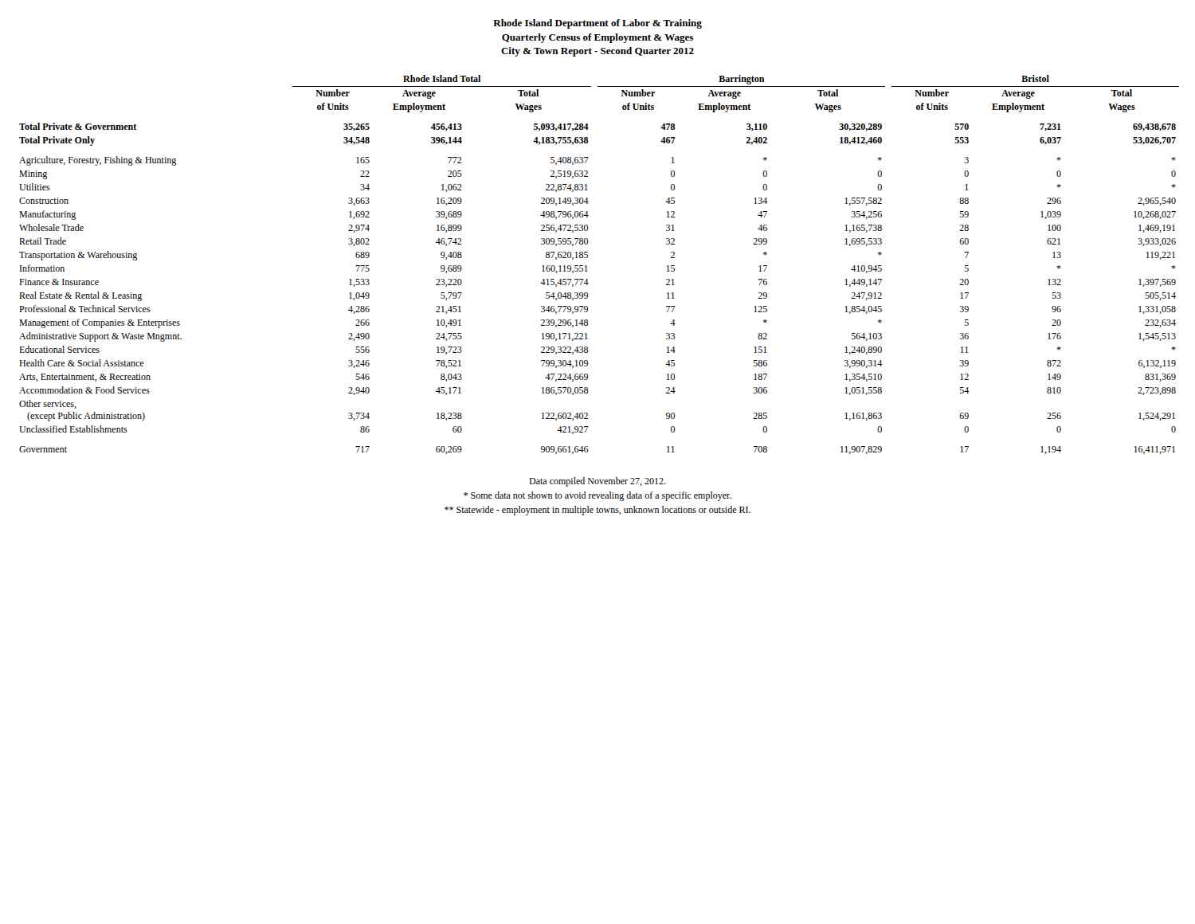Rhode Island Department of Labor & Training Quarterly Census of Employment & Wages City & Town Report - Second Quarter 2012
| | Rhode Island Total | | Barrington | | Bristol |
| --- | --- | --- | --- | --- | --- |
| | Number | Average | Total | | Number | Average | Total | | Number | Average | Total |
| | of Units | Employment | Wages | | of Units | Employment | Wages | | of Units | Employment | Wages |
| Total Private & Government | 35,265 | 456,413 | 5,093,417,284 | | 478 | 3,110 | 30,320,289 | | 570 | 7,231 | 69,438,678 |
| Total Private Only | 34,548 | 396,144 | 4,183,755,638 | | 467 | 2,402 | 18,412,460 | | 553 | 6,037 | 53,026,707 |
| Agriculture, Forestry, Fishing & Hunting | 165 | 772 | 5,408,637 | | 1 | * | * | | 3 | * | * |
| Mining | 22 | 205 | 2,519,632 | | 0 | 0 | 0 | | 0 | 0 | 0 |
| Utilities | 34 | 1,062 | 22,874,831 | | 0 | 0 | 0 | | 1 | * | * |
| Construction | 3,663 | 16,209 | 209,149,304 | | 45 | 134 | 1,557,582 | | 88 | 296 | 2,965,540 |
| Manufacturing | 1,692 | 39,689 | 498,796,064 | | 12 | 47 | 354,256 | | 59 | 1,039 | 10,268,027 |
| Wholesale Trade | 2,974 | 16,899 | 256,472,530 | | 31 | 46 | 1,165,738 | | 28 | 100 | 1,469,191 |
| Retail Trade | 3,802 | 46,742 | 309,595,780 | | 32 | 299 | 1,695,533 | | 60 | 621 | 3,933,026 |
| Transportation & Warehousing | 689 | 9,408 | 87,620,185 | | 2 | * | * | | 7 | 13 | 119,221 |
| Information | 775 | 9,689 | 160,119,551 | | 15 | 17 | 410,945 | | 5 | * | * |
| Finance & Insurance | 1,533 | 23,220 | 415,457,774 | | 21 | 76 | 1,449,147 | | 20 | 132 | 1,397,569 |
| Real Estate & Rental & Leasing | 1,049 | 5,797 | 54,048,399 | | 11 | 29 | 247,912 | | 17 | 53 | 505,514 |
| Professional & Technical Services | 4,286 | 21,451 | 346,779,979 | | 77 | 125 | 1,854,045 | | 39 | 96 | 1,331,058 |
| Management of Companies & Enterprises | 266 | 10,491 | 239,296,148 | | 4 | * | * | | 5 | 20 | 232,634 |
| Administrative Support & Waste Mngmnt. | 2,490 | 24,755 | 190,171,221 | | 33 | 82 | 564,103 | | 36 | 176 | 1,545,513 |
| Educational Services | 556 | 19,723 | 229,322,438 | | 14 | 151 | 1,240,890 | | 11 | * | * |
| Health Care & Social Assistance | 3,246 | 78,521 | 799,304,109 | | 45 | 586 | 3,990,314 | | 39 | 872 | 6,132,119 |
| Arts, Entertainment, & Recreation | 546 | 8,043 | 47,224,669 | | 10 | 187 | 1,354,510 | | 12 | 149 | 831,369 |
| Accommodation & Food Services | 2,940 | 45,171 | 186,570,058 | | 24 | 306 | 1,051,558 | | 54 | 810 | 2,723,898 |
| Other services, (except Public Administration) | 3,734 | 18,238 | 122,602,402 | | 90 | 285 | 1,161,863 | | 69 | 256 | 1,524,291 |
| Unclassified Establishments | 86 | 60 | 421,927 | | 0 | 0 | 0 | | 0 | 0 | 0 |
| Government | 717 | 60,269 | 909,661,646 | | 11 | 708 | 11,907,829 | | 17 | 1,194 | 16,411,971 |
Data compiled November 27, 2012.
* Some data not shown to avoid revealing data of a specific employer.
** Statewide - employment in multiple towns, unknown locations or outside RI.